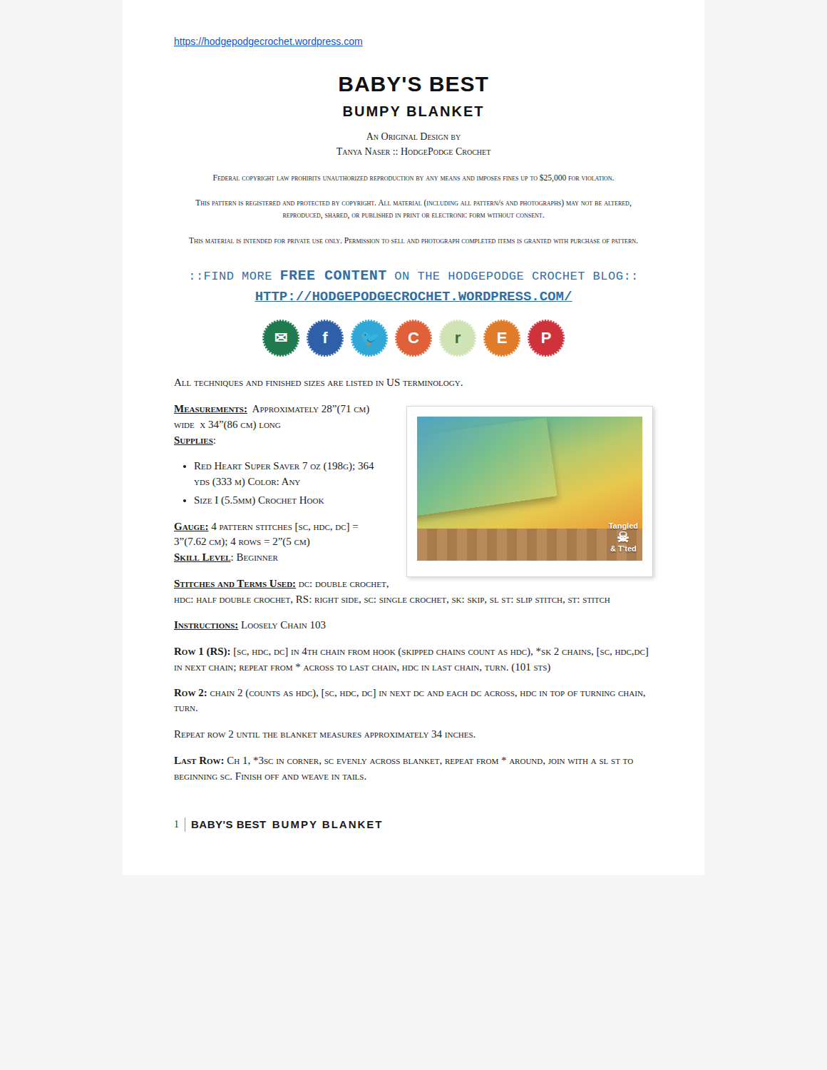https://hodgepodgecrochet.wordpress.com
BABY'S BEST
BUMPY BLANKET
An Original Design by
Tanya Naser :: HodgePodge Crochet
Federal copyright law prohibits unauthorized reproduction by any means and imposes fines up to $25,000 for violation.
This pattern is registered and protected by copyright. All material (including all pattern/s and photographs) may not be altered, reproduced, shared, or published in print or electronic form without consent.
This material is intended for private use only. Permission to sell and photograph completed items is granted with purchase of pattern.
::Find more free content on the HodgePodge Crochet Blog::
http://hodgepodgecrochet.wordpress.com/
✉ f 🐦 C r E P
All techniques and finished sizes are listed in US terminology.
Tangled ☠ & T'ted
Measurements: Approximately 28”(71 cm) wide x 34”(86 cm) long
Supplies:
Red Heart Super Saver 7 oz (198g); 364 yds (333 m) Color: Any
Size I (5.5mm) Crochet Hook
Gauge: 4 pattern stitches [sc, hdc, dc] = 3”(7.62 cm); 4 rows = 2”(5 cm)
Skill Level: Beginner
Stitches and Terms Used: dc: double crochet, hdc: half double crochet, RS: right side, sc: single crochet, sk: skip, sl st: slip stitch, st: stitch
Instructions: Loosely Chain 103
Row 1 (RS): [sc, hdc, dc] in 4th chain from hook (skipped chains count as hdc), *sk 2 chains, [sc, hdc,dc] in next chain; repeat from * across to last chain, hdc in last chain, turn. (101 sts)
Row 2: chain 2 (counts as hdc), [sc, hdc, dc] in next dc and each dc across, hdc in top of turning chain, turn.
Repeat row 2 until the blanket measures approximately 34 inches.
Last Row: Ch 1, *3sc in corner, sc evenly across blanket, repeat from * around, join with a sl st to beginning sc. Finish off and weave in tails.
1 BABY'S BEST BUMPY BLANKET